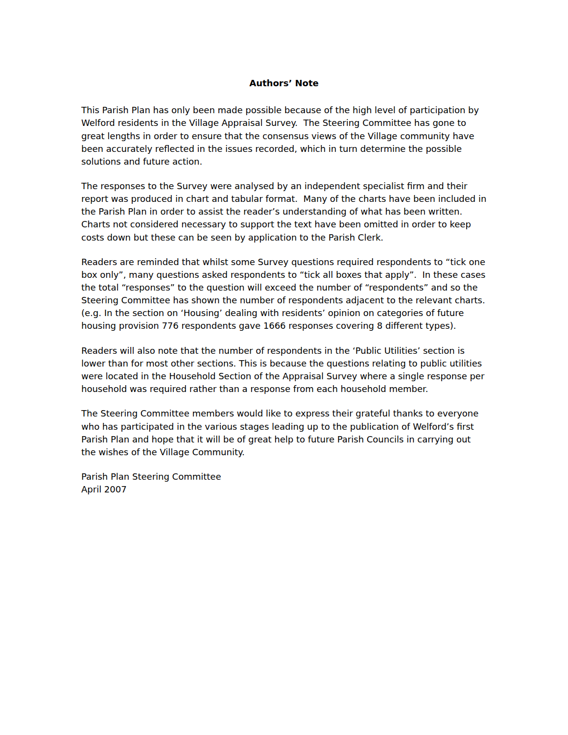Authors’ Note
This Parish Plan has only been made possible because of the high level of participation by Welford residents in the Village Appraisal Survey. The Steering Committee has gone to great lengths in order to ensure that the consensus views of the Village community have been accurately reflected in the issues recorded, which in turn determine the possible solutions and future action.
The responses to the Survey were analysed by an independent specialist firm and their report was produced in chart and tabular format. Many of the charts have been included in the Parish Plan in order to assist the reader’s understanding of what has been written. Charts not considered necessary to support the text have been omitted in order to keep costs down but these can be seen by application to the Parish Clerk.
Readers are reminded that whilst some Survey questions required respondents to “tick one box only”, many questions asked respondents to “tick all boxes that apply”. In these cases the total “responses” to the question will exceed the number of “respondents” and so the Steering Committee has shown the number of respondents adjacent to the relevant charts. (e.g. In the section on ‘Housing’ dealing with residents’ opinion on categories of future housing provision 776 respondents gave 1666 responses covering 8 different types).
Readers will also note that the number of respondents in the ‘Public Utilities’ section is lower than for most other sections. This is because the questions relating to public utilities were located in the Household Section of the Appraisal Survey where a single response per household was required rather than a response from each household member.
The Steering Committee members would like to express their grateful thanks to everyone who has participated in the various stages leading up to the publication of Welford’s first Parish Plan and hope that it will be of great help to future Parish Councils in carrying out the wishes of the Village Community.
Parish Plan Steering Committee April 2007